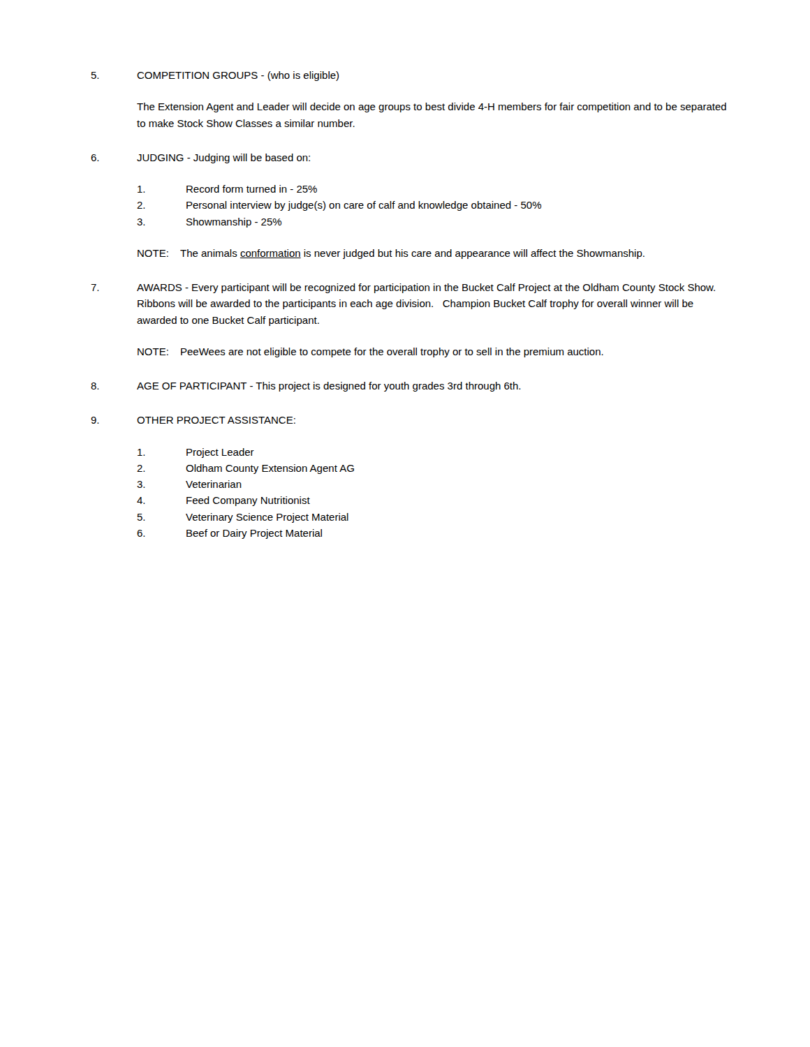5.
COMPETITION GROUPS - (who is eligible)
The Extension Agent and Leader will decide on age groups to best divide 4-H members for fair competition and to be separated to make Stock Show Classes a similar number.
6.
JUDGING - Judging will be based on:
1.
Record form turned in - 25%
2.
Personal interview by judge(s) on care of calf and knowledge obtained - 50%
3.
Showmanship - 25%
NOTE: The animals conformation is never judged but his care and appearance will affect the Showmanship.
7.
AWARDS - Every participant will be recognized for participation in the Bucket Calf Project at the Oldham County Stock Show. Ribbons will be awarded to the participants in each age division. Champion Bucket Calf trophy for overall winner will be awarded to one Bucket Calf participant.
NOTE: PeeWees are not eligible to compete for the overall trophy or to sell in the premium auction.
8.
AGE OF PARTICIPANT - This project is designed for youth grades 3rd through 6th.
9.
OTHER PROJECT ASSISTANCE:
1.
Project Leader
2.
Oldham County Extension Agent AG
3.
Veterinarian
4.
Feed Company Nutritionist
5.
Veterinary Science Project Material
6.
Beef or Dairy Project Material